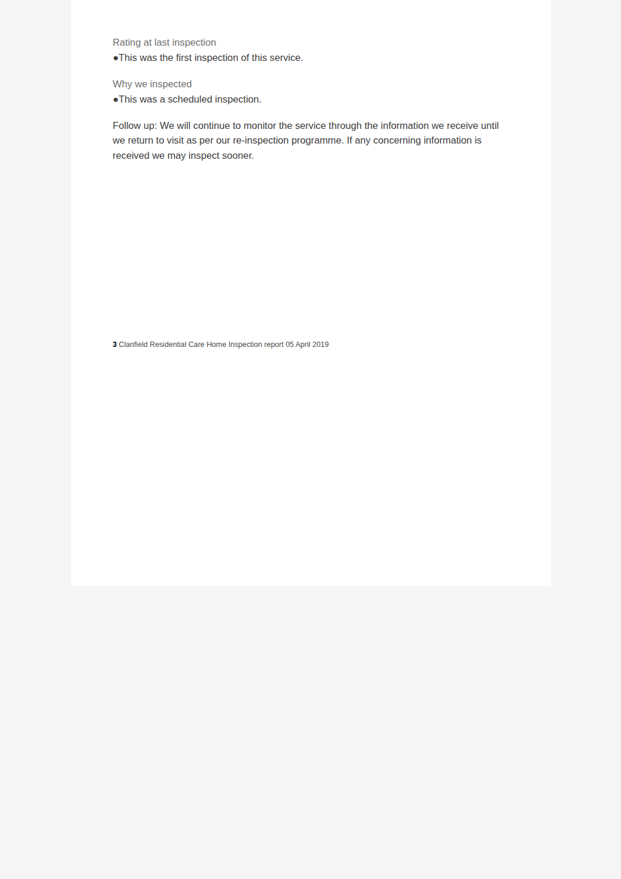Rating at last inspection
●This was the first inspection of this service.
Why we inspected
●This was a scheduled inspection.
Follow up: We will continue to monitor the service through the information we receive until we return to visit as per our re-inspection programme. If any concerning information is received we may inspect sooner.
3 Clanfield Residential Care Home Inspection report 05 April 2019